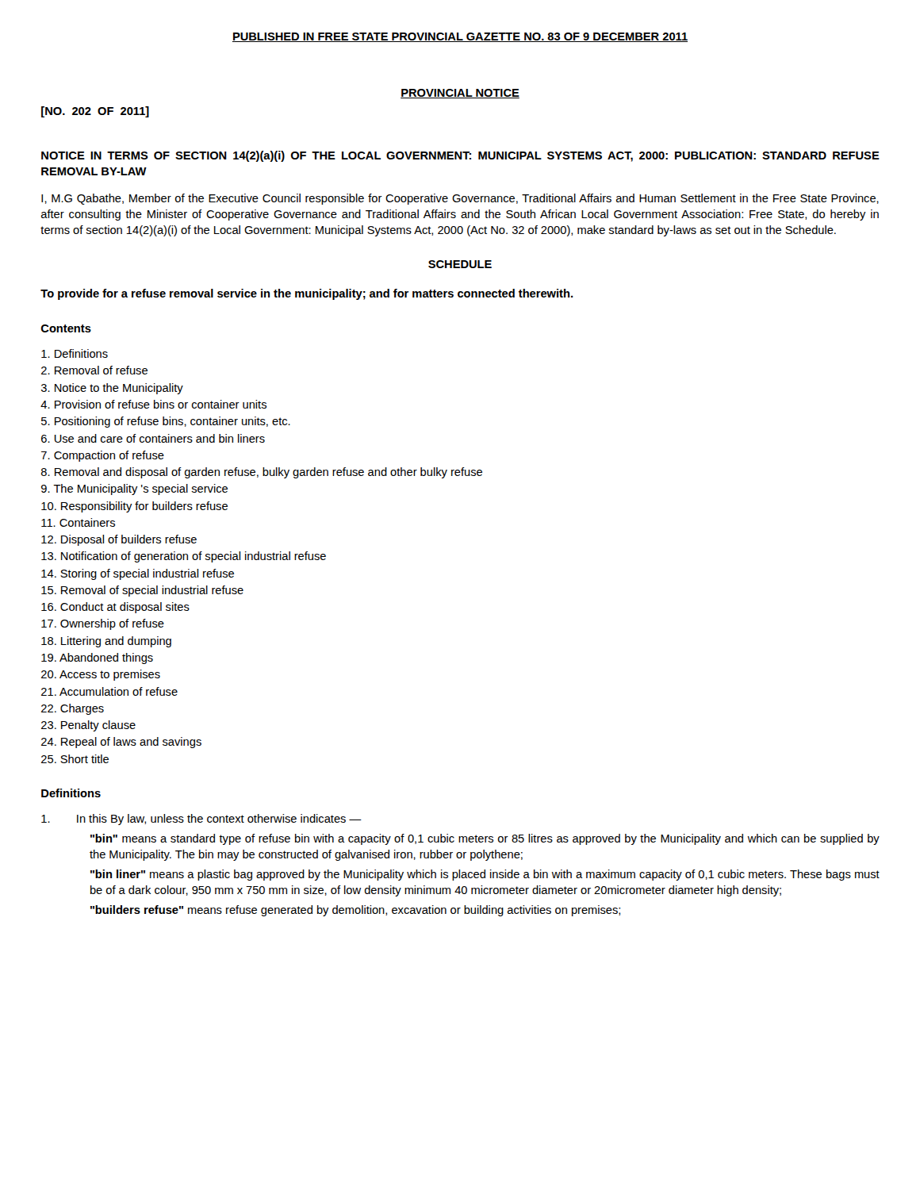PUBLISHED IN FREE STATE PROVINCIAL GAZETTE NO. 83 OF 9 DECEMBER 2011
PROVINCIAL NOTICE
[NO. 202 OF 2011]
NOTICE IN TERMS OF SECTION 14(2)(a)(i) OF THE LOCAL GOVERNMENT: MUNICIPAL SYSTEMS ACT, 2000: PUBLICATION: STANDARD REFUSE REMOVAL BY-LAW
I, M.G Qabathe, Member of the Executive Council responsible for Cooperative Governance, Traditional Affairs and Human Settlement in the Free State Province, after consulting the Minister of Cooperative Governance and Traditional Affairs and the South African Local Government Association: Free State, do hereby in terms of section 14(2)(a)(i) of the Local Government: Municipal Systems Act, 2000 (Act No. 32 of 2000), make standard by-laws as set out in the Schedule.
SCHEDULE
To provide for a refuse removal service in the municipality; and for matters connected therewith.
Contents
Definitions
Removal of refuse
Notice to the Municipality
Provision of refuse bins or container units
Positioning of refuse bins, container units, etc.
Use and care of containers and bin liners
Compaction of refuse
Removal and disposal of garden refuse, bulky garden refuse and other bulky refuse
The Municipality 's special service
Responsibility for builders refuse
Containers
Disposal of builders refuse
Notification of generation of special industrial refuse
Storing of special industrial refuse
Removal of special industrial refuse
Conduct at disposal sites
Ownership of refuse
Littering and dumping
Abandoned things
Access to premises
Accumulation of refuse
Charges
Penalty clause
Repeal of laws and savings
Short title
Definitions
1. In this By law, unless the context otherwise indicates —
"bin" means a standard type of refuse bin with a capacity of 0,1 cubic meters or 85 litres as approved by the Municipality and which can be supplied by the Municipality. The bin may be constructed of galvanised iron, rubber or polythene;
"bin liner" means a plastic bag approved by the Municipality which is placed inside a bin with a maximum capacity of 0,1 cubic meters. These bags must be of a dark colour, 950 mm x 750 mm in size, of low density minimum 40 micrometer diameter or 20micrometer diameter high density;
"builders refuse" means refuse generated by demolition, excavation or building activities on premises;